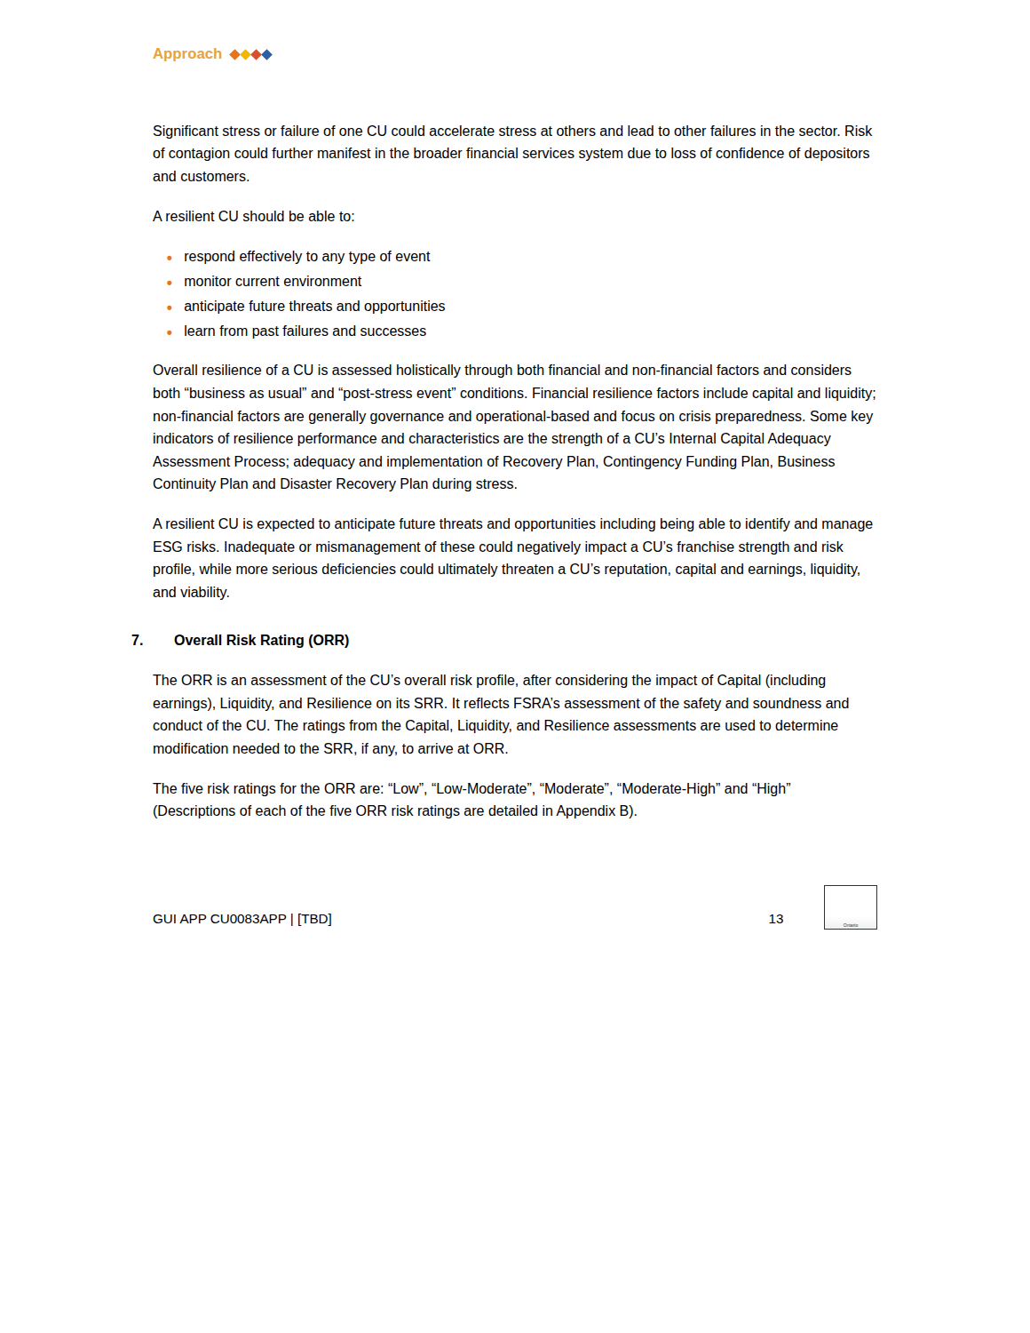Approach
Significant stress or failure of one CU could accelerate stress at others and lead to other failures in the sector. Risk of contagion could further manifest in the broader financial services system due to loss of confidence of depositors and customers.
A resilient CU should be able to:
respond effectively to any type of event
monitor current environment
anticipate future threats and opportunities
learn from past failures and successes
Overall resilience of a CU is assessed holistically through both financial and non-financial factors and considers both “business as usual” and “post-stress event” conditions. Financial resilience factors include capital and liquidity; non-financial factors are generally governance and operational-based and focus on crisis preparedness. Some key indicators of resilience performance and characteristics are the strength of a CU’s Internal Capital Adequacy Assessment Process; adequacy and implementation of Recovery Plan, Contingency Funding Plan, Business Continuity Plan and Disaster Recovery Plan during stress.
A resilient CU is expected to anticipate future threats and opportunities including being able to identify and manage ESG risks. Inadequate or mismanagement of these could negatively impact a CU’s franchise strength and risk profile, while more serious deficiencies could ultimately threaten a CU’s reputation, capital and earnings, liquidity, and viability.
7. Overall Risk Rating (ORR)
The ORR is an assessment of the CU’s overall risk profile, after considering the impact of Capital (including earnings), Liquidity, and Resilience on its SRR. It reflects FSRA’s assessment of the safety and soundness and conduct of the CU. The ratings from the Capital, Liquidity, and Resilience assessments are used to determine modification needed to the SRR, if any, to arrive at ORR.
The five risk ratings for the ORR are: “Low”, “Low-Moderate”, “Moderate”, “Moderate-High” and “High” (Descriptions of each of the five ORR risk ratings are detailed in Appendix B).
GUI APP CU0083APP | [TBD]
13
Ontario